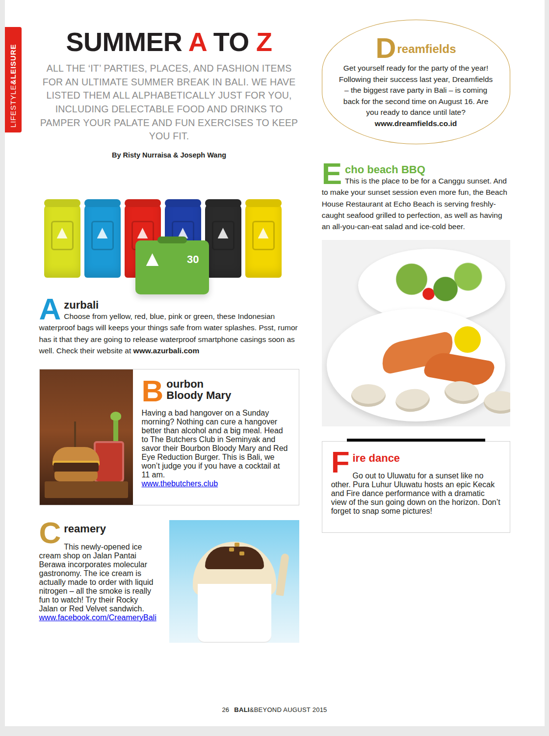LIFESTYLE&LEISURE
SUMMER A TO Z
All the ‘it’ parties, places, and fashion items for an ultimate summer break in Bali. We have listed them all alphabetically just for you, including delectable food and drinks to pamper your palate and fun exercises to keep you fit.
By Risty Nurraisa & Joseph Wang
30
Azurbali
Choose from yellow, red, blue, pink or green, these Indonesian waterproof bags will keeps your things safe from water splashes. Psst, rumor has it that they are going to release waterproof smartphone casings soon as well. Check their website at www.azurbali.com
Bourbon
Bloody Mary
Having a bad hangover on a Sunday morning? Nothing can cure a hangover better than alcohol and a big meal. Head to The Butchers Club in Seminyak and savor their Bourbon Bloody Mary and Red Eye Reduction Burger. This is Bali, we won’t judge you if you have a cocktail at 11 am.
www.thebutchers.club
Creamery
This newly-opened ice cream shop on Jalan Pantai Berawa incorporates molecular gastronomy. The ice cream is actually made to order with liquid nitrogen – all the smoke is really fun to watch! Try their Rocky Jalan or Red Velvet sandwich.
www.facebook.com/CreameryBali
Dreamfields
Get yourself ready for the party of the year! Following their success last year, Dreamfields – the biggest rave party in Bali – is coming back for the second time on August 16. Are you ready to dance until late?
www.dreamfields.co.id
Echo beach BBQ
This is the place to be for a Canggu sunset. And to make your sunset session even more fun, the Beach House Restaurant at Echo Beach is serving freshly-caught seafood grilled to perfection, as well as having an all-you-can-eat salad and ice-cold beer.
Fire dance
Go out to Uluwatu for a sunset like no other. Pura Luhur Uluwatu hosts an epic Kecak and Fire dance performance with a dramatic view of the sun going down on the horizon. Don’t forget to snap some pictures!
26 BALI&BEYOND AUGUST 2015